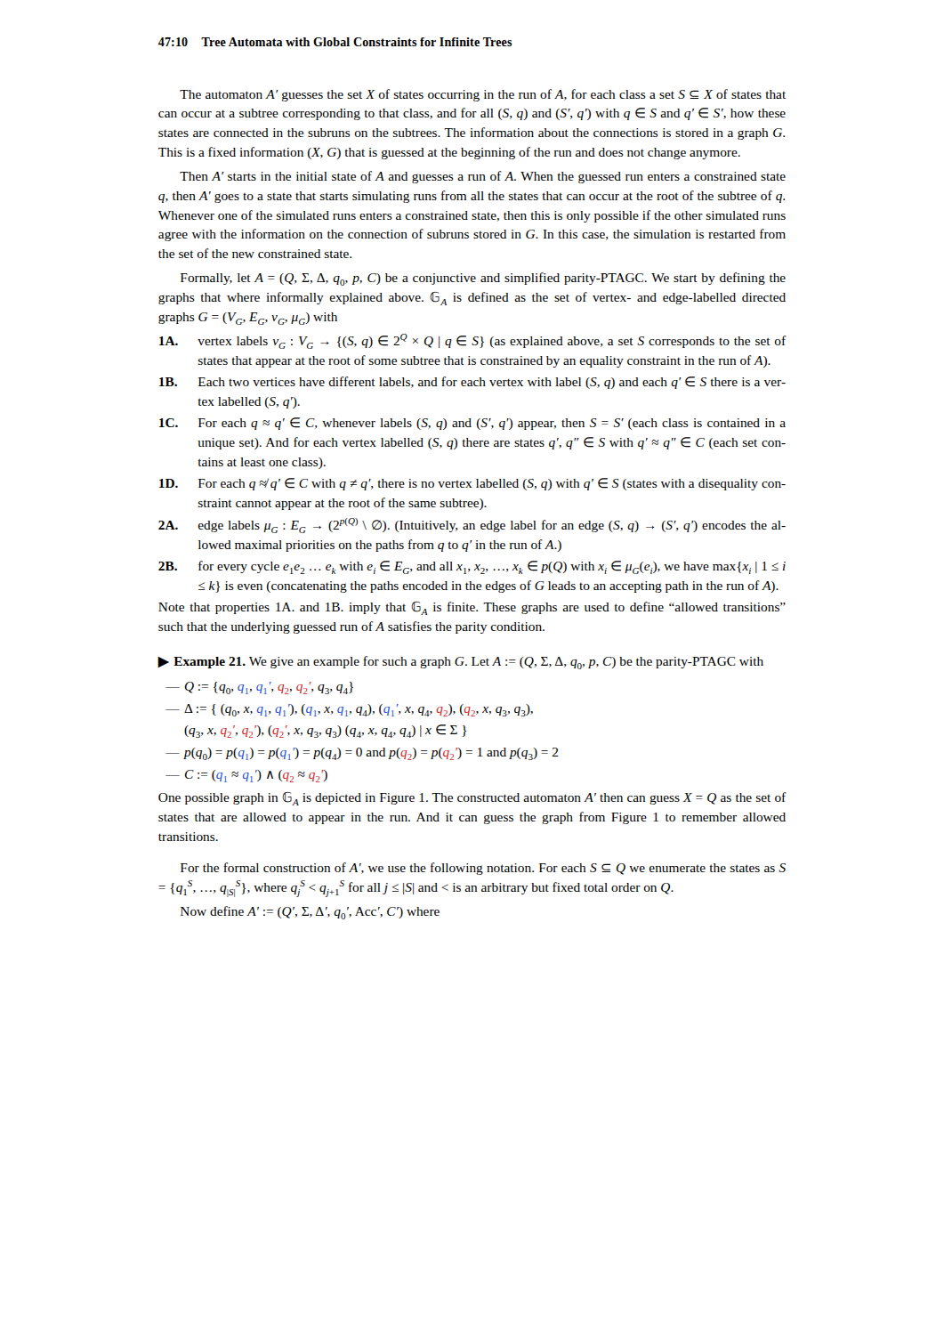47:10 Tree Automata with Global Constraints for Infinite Trees
The automaton A′ guesses the set X of states occurring in the run of A, for each class a set S ⊆ X of states that can occur at a subtree corresponding to that class, and for all (S, q) and (S′, q′) with q ∈ S and q′ ∈ S′, how these states are connected in the subruns on the subtrees. The information about the connections is stored in a graph G. This is a fixed information (X, G) that is guessed at the beginning of the run and does not change anymore.
Then A′ starts in the initial state of A and guesses a run of A. When the guessed run enters a constrained state q, then A′ goes to a state that starts simulating runs from all the states that can occur at the root of the subtree of q. Whenever one of the simulated runs enters a constrained state, then this is only possible if the other simulated runs agree with the information on the connection of subruns stored in G. In this case, the simulation is restarted from the set of the new constrained state.
Formally, let A = (Q, Σ, Δ, q0, p, C) be a conjunctive and simplified parity-PTAGC. We start by defining the graphs that where informally explained above. 𝔾A is defined as the set of vertex- and edge-labelled directed graphs G = (VG, EG, νG, μG) with
1A.
vertex labels νG : VG → {(S, q) ∈ 2Q × Q | q ∈ S} (as explained above, a set S corresponds to the set of states that appear at the root of some subtree that is constrained by an equality constraint in the run of A).
1B.
Each two vertices have different labels, and for each vertex with label (S, q) and each q′ ∈ S there is a vertex labelled (S, q′).
1C.
For each q ≈ q′ ∈ C, whenever labels (S, q) and (S′, q′) appear, then S = S′ (each class is contained in a unique set). And for each vertex labelled (S, q) there are states q′, q″ ∈ S with q′ ≈ q″ ∈ C (each set contains at least one class).
1D.
For each q ≉ q′ ∈ C with q ≠ q′, there is no vertex labelled (S, q) with q′ ∈ S (states with a disequality constraint cannot appear at the root of the same subtree).
2A.
edge labels μG : EG → (2p(Q) \ ∅). (Intuitively, an edge label for an edge (S, q) → (S′, q′) encodes the allowed maximal priorities on the paths from q to q′ in the run of A.)
2B.
for every cycle e1e2 … ek with ei ∈ EG, and all x1, x2, …, xk ∈ p(Q) with xi ∈ μG(ei), we have max{xi | 1 ≤ i ≤ k} is even (concatenating the paths encoded in the edges of G leads to an accepting path in the run of A).
Note that properties 1A. and 1B. imply that 𝔾A is finite. These graphs are used to define “allowed transitions” such that the underlying guessed run of A satisfies the parity condition.
▶Example 21. We give an example for such a graph G. Let A := (Q, Σ, Δ, q0, p, C) be the parity-PTAGC with
Q := {q0, q1, q1′, q2, q2′, q3, q4}
Δ := { (q0, x, q1, q1′), (q1, x, q1, q4), (q1′, x, q4, q2), (q2, x, q3, q3), (q3, x, q2′, q2′), (q2′, x, q3, q3) (q4, x, q4, q4) | x ∈ Σ }
p(q0) = p(q1) = p(q1′) = p(q4) = 0 and p(q2) = p(q2′) = 1 and p(q3) = 2
C := (q1 ≈ q1′) ∧ (q2 ≈ q2′)
One possible graph in 𝔾A is depicted in Figure 1. The constructed automaton A′ then can guess X = Q as the set of states that are allowed to appear in the run. And it can guess the graph from Figure 1 to remember allowed transitions.
For the formal construction of A′, we use the following notation. For each S ⊆ Q we enumerate the states as S = {q1S, …, q|S|S}, where qjS < qj+1S for all j ≤ |S| and < is an arbitrary but fixed total order on Q.
Now define A′ := (Q′, Σ, Δ′, q0′, Acc′, C′) where